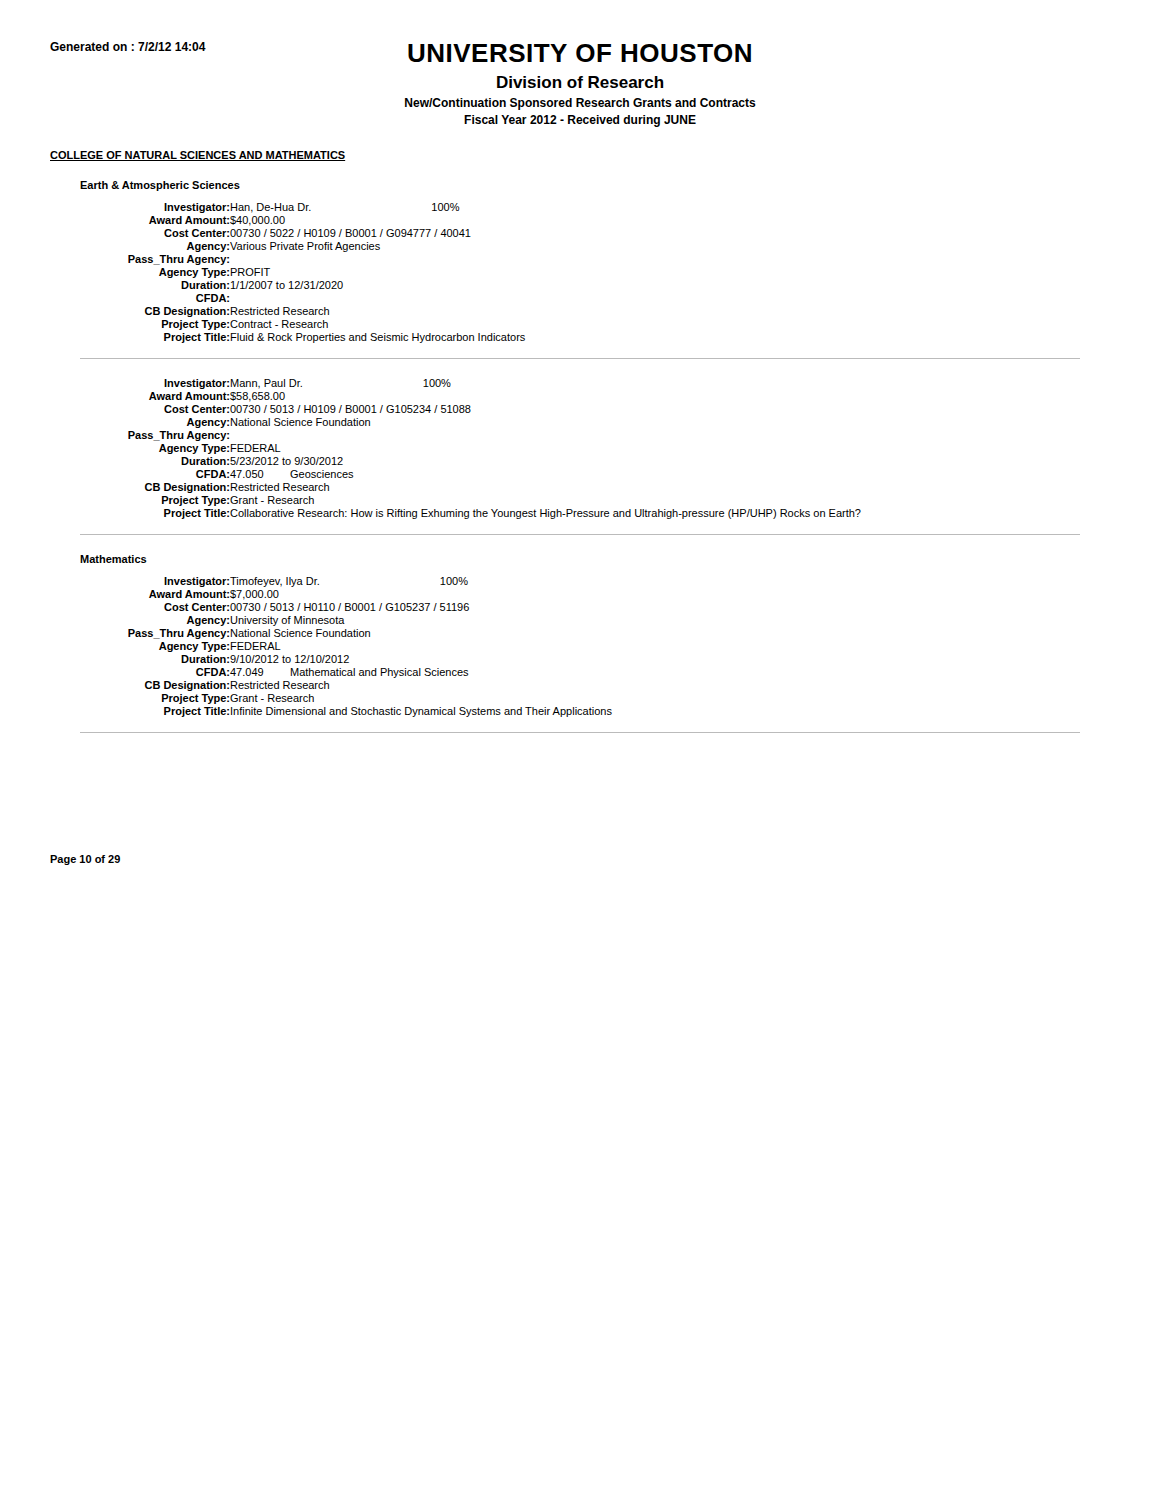Generated on : 7/2/12 14:04
UNIVERSITY OF HOUSTON
Division of Research
New/Continuation Sponsored Research Grants and Contracts
Fiscal Year 2012 - Received during JUNE
COLLEGE OF NATURAL SCIENCES AND MATHEMATICS
Earth & Atmospheric Sciences
| Investigator: | Han, De-Hua Dr. 100% |
| Award Amount: | $40,000.00 |
| Cost Center: | 00730 / 5022 / H0109 / B0001 / G094777 / 40041 |
| Agency: | Various Private Profit Agencies |
| Pass_Thru Agency: | |
| Agency Type: | PROFIT |
| Duration: | 1/1/2007 to 12/31/2020 |
| CFDA: | |
| CB Designation: | Restricted Research |
| Project Type: | Contract - Research |
| Project Title: | Fluid & Rock Properties and Seismic Hydrocarbon Indicators |
| Investigator: | Mann, Paul Dr. 100% |
| Award Amount: | $58,658.00 |
| Cost Center: | 00730 / 5013 / H0109 / B0001 / G105234 / 51088 |
| Agency: | National Science Foundation |
| Pass_Thru Agency: | |
| Agency Type: | FEDERAL |
| Duration: | 5/23/2012 to 9/30/2012 |
| CFDA: | 47.050 Geosciences |
| CB Designation: | Restricted Research |
| Project Type: | Grant - Research |
| Project Title: | Collaborative Research: How is Rifting Exhuming the Youngest High-Pressure and Ultrahigh-pressure (HP/UHP) Rocks on Earth? |
Mathematics
| Investigator: | Timofeyev, Ilya Dr. 100% |
| Award Amount: | $7,000.00 |
| Cost Center: | 00730 / 5013 / H0110 / B0001 / G105237 / 51196 |
| Agency: | University of Minnesota |
| Pass_Thru Agency: | National Science Foundation |
| Agency Type: | FEDERAL |
| Duration: | 9/10/2012 to 12/10/2012 |
| CFDA: | 47.049 Mathematical and Physical Sciences |
| CB Designation: | Restricted Research |
| Project Type: | Grant - Research |
| Project Title: | Infinite Dimensional and Stochastic Dynamical Systems and Their Applications |
Page 10 of 29